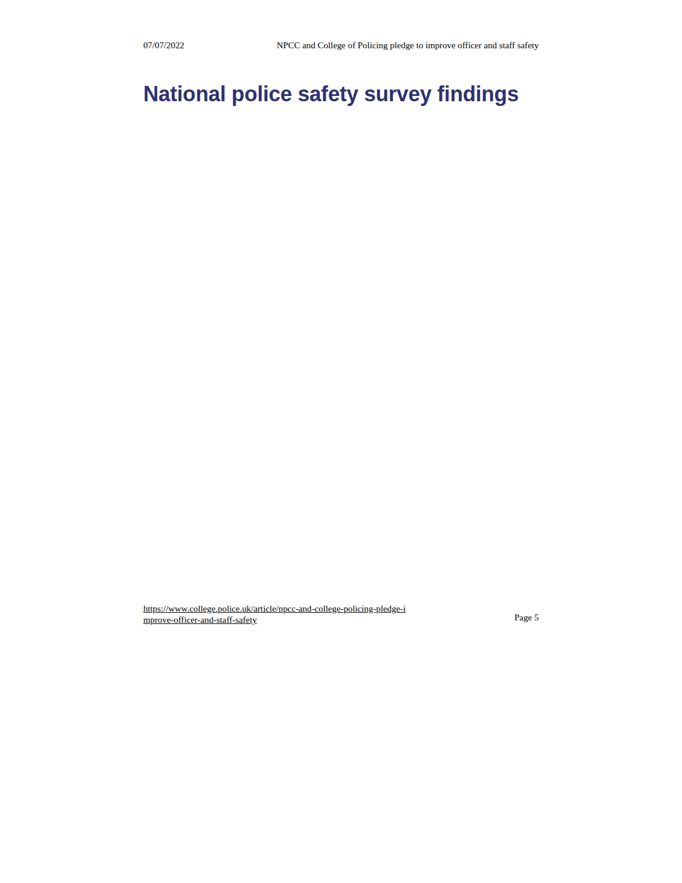07/07/2022
NPCC and College of Policing pledge to improve officer and staff safety
National police safety survey findings
https://www.college.police.uk/article/npcc-and-college-policing-pledge-improve-officer-and-staff-safety
Page 5